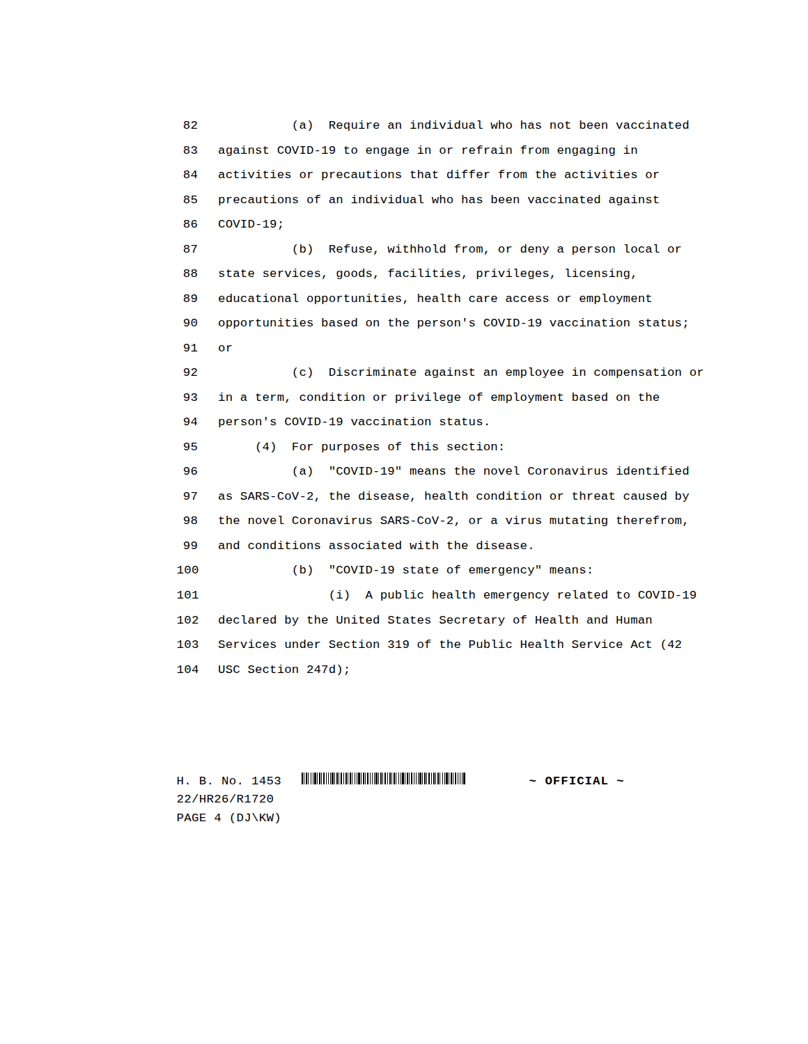82 (a) Require an individual who has not been vaccinated
83 against COVID-19 to engage in or refrain from engaging in
84 activities or precautions that differ from the activities or
85 precautions of an individual who has been vaccinated against
86 COVID-19;
87 (b) Refuse, withhold from, or deny a person local or
88 state services, goods, facilities, privileges, licensing,
89 educational opportunities, health care access or employment
90 opportunities based on the person's COVID-19 vaccination status;
91 or
92 (c) Discriminate against an employee in compensation or
93 in a term, condition or privilege of employment based on the
94 person's COVID-19 vaccination status.
95 (4) For purposes of this section:
96 (a) "COVID-19" means the novel Coronavirus identified
97 as SARS-CoV-2, the disease, health condition or threat caused by
98 the novel Coronavirus SARS-CoV-2, or a virus mutating therefrom,
99 and conditions associated with the disease.
100 (b) "COVID-19 state of emergency" means:
101 (i) A public health emergency related to COVID-19
102 declared by the United States Secretary of Health and Human
103 Services under Section 319 of the Public Health Service Act (42
104 USC Section 247d);
H. B. No. 1453 ~ OFFICIAL ~
22/HR26/R1720
PAGE 4 (DJ\KW)